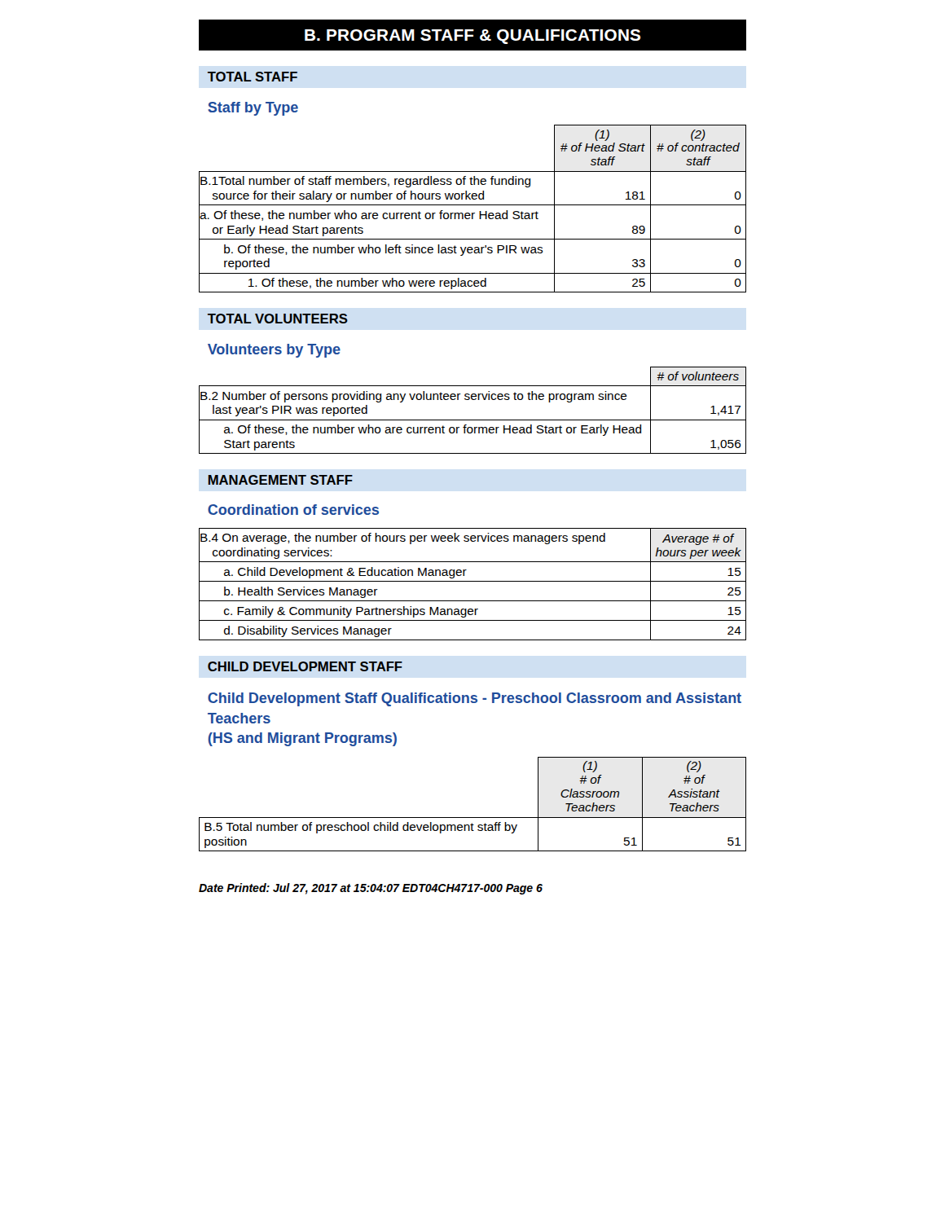B. PROGRAM STAFF & QUALIFICATIONS
TOTAL STAFF
Staff by Type
| | (1) # of Head Start staff | (2) # of contracted staff |
| B.1Total number of staff members, regardless of the funding source for their salary or number of hours worked | 181 | 0 |
| a. Of these, the number who are current or former Head Start or Early Head Start parents | 89 | 0 |
| b. Of these, the number who left since last year's PIR was reported | 33 | 0 |
| 1. Of these, the number who were replaced | 25 | 0 |
TOTAL VOLUNTEERS
Volunteers by Type
| | # of volunteers |
| B.2 Number of persons providing any volunteer services to the program since last year's PIR was reported | 1,417 |
| a. Of these, the number who are current or former Head Start or Early Head Start parents | 1,056 |
MANAGEMENT STAFF
Coordination of services
| B.4 On average, the number of hours per week services managers spend coordinating services: | Average # of hours per week |
| a. Child Development & Education Manager | 15 |
| b. Health Services Manager | 25 |
| c. Family & Community Partnerships Manager | 15 |
| d. Disability Services Manager | 24 |
CHILD DEVELOPMENT STAFF
Child Development Staff Qualifications - Preschool Classroom and Assistant Teachers
(HS and Migrant Programs)
| | (1) # of Classroom Teachers | (2) # of Assistant Teachers |
| B.5 Total number of preschool child development staff by position | 51 | 51 |
Date Printed: Jul 27, 2017 at 15:04:07 EDT04CH4717-000 Page 6